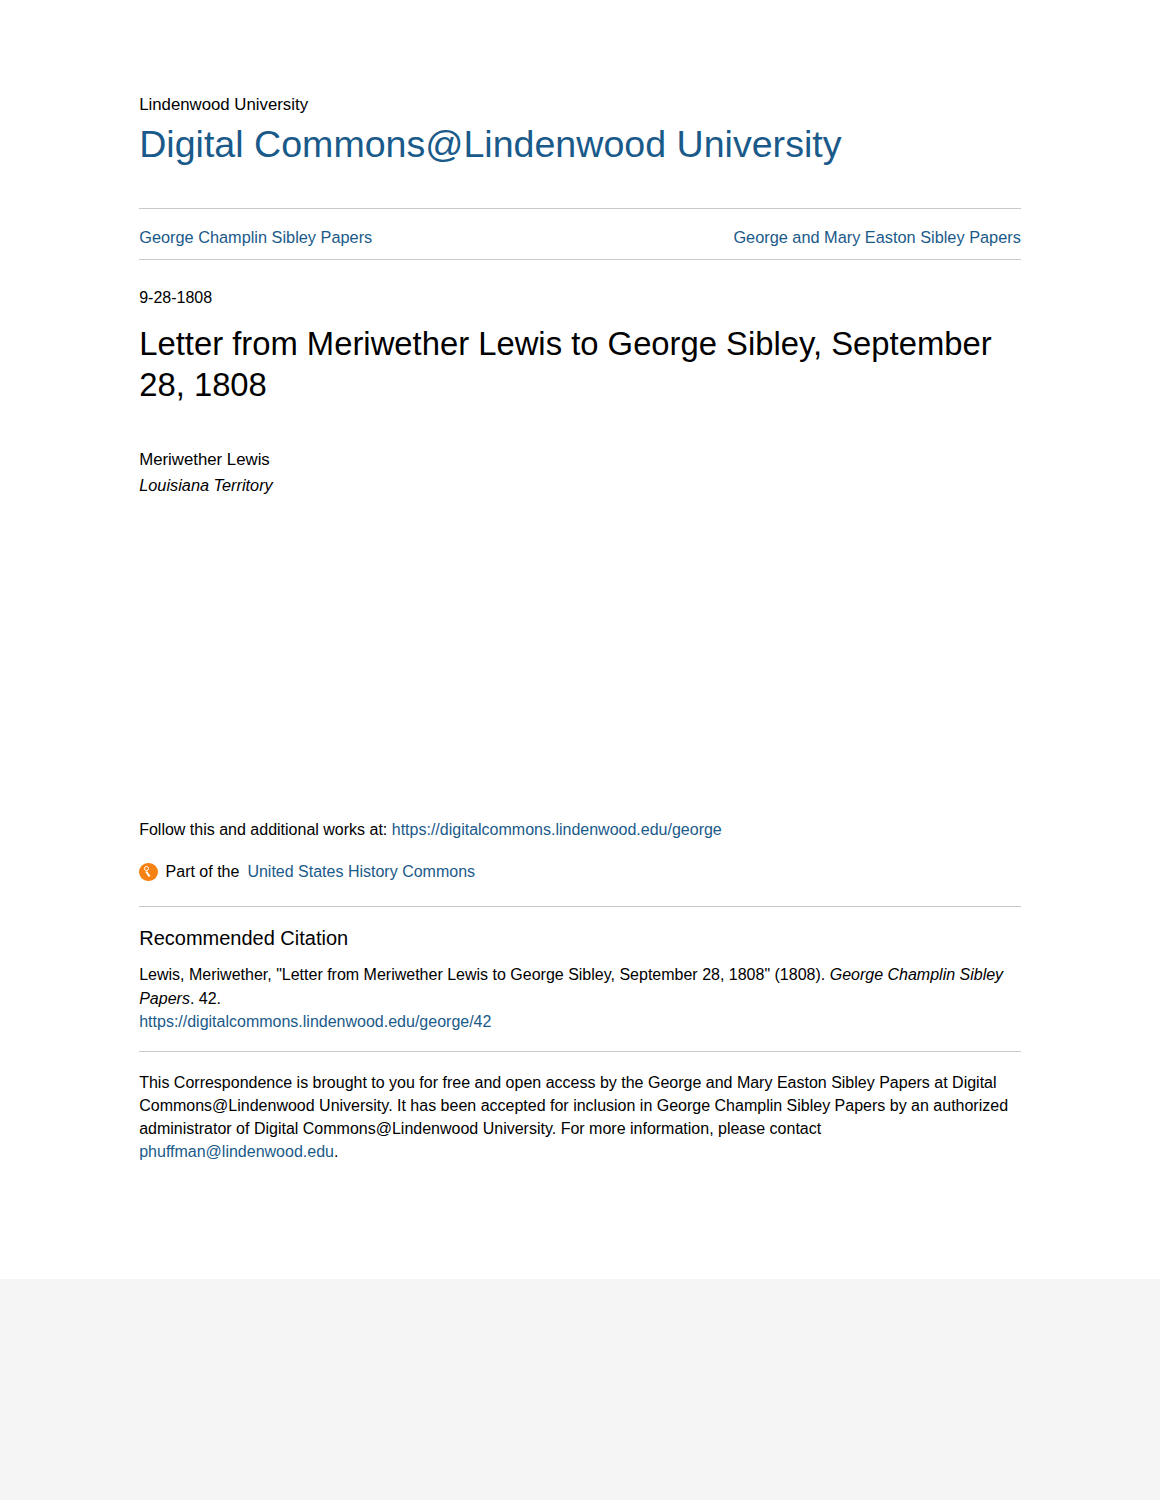Lindenwood University
Digital Commons@Lindenwood University
George Champlin Sibley Papers George and Mary Easton Sibley Papers
9-28-1808
Letter from Meriwether Lewis to George Sibley, September 28, 1808
Meriwether Lewis
Louisiana Territory
Follow this and additional works at: https://digitalcommons.lindenwood.edu/george
Part of the United States History Commons
Recommended Citation
Lewis, Meriwether, "Letter from Meriwether Lewis to George Sibley, September 28, 1808" (1808). George Champlin Sibley Papers. 42.
https://digitalcommons.lindenwood.edu/george/42
This Correspondence is brought to you for free and open access by the George and Mary Easton Sibley Papers at Digital Commons@Lindenwood University. It has been accepted for inclusion in George Champlin Sibley Papers by an authorized administrator of Digital Commons@Lindenwood University. For more information, please contact phuffman@lindenwood.edu.